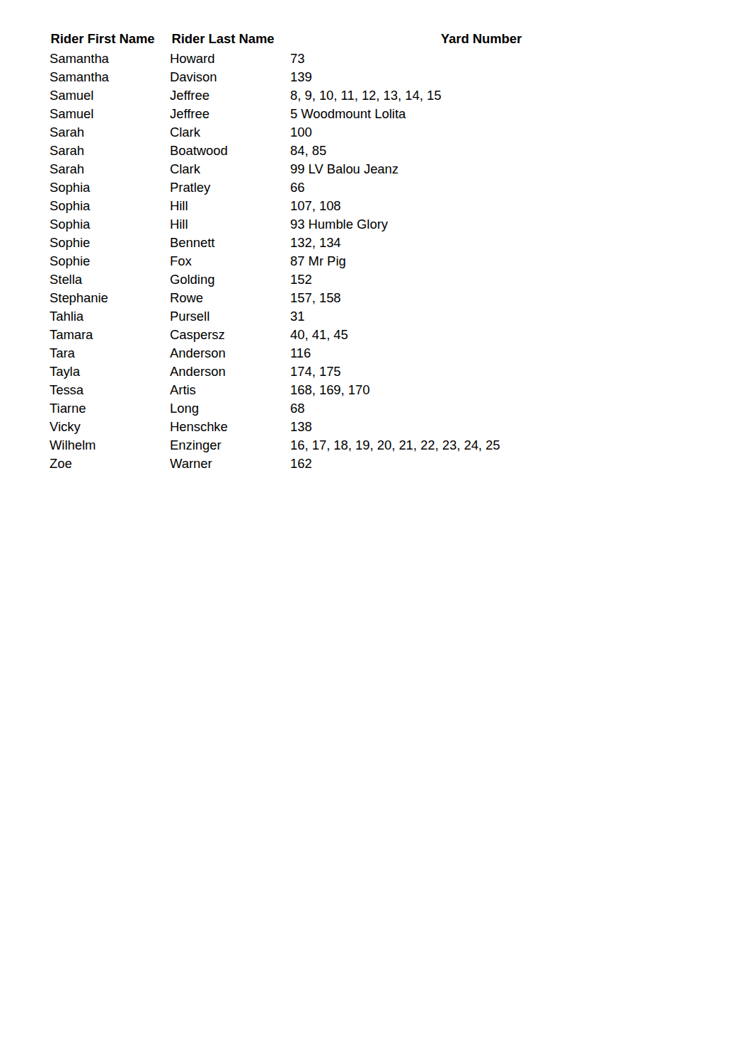| Rider First Name | Rider Last Name | Yard Number |
| --- | --- | --- |
| Samantha | Howard | 73 |
| Samantha | Davison | 139 |
| Samuel | Jeffree | 8, 9, 10, 11, 12, 13, 14, 15 |
| Samuel | Jeffree | 5 Woodmount Lolita |
| Sarah | Clark | 100 |
| Sarah | Boatwood | 84, 85 |
| Sarah | Clark | 99 LV Balou Jeanz |
| Sophia | Pratley | 66 |
| Sophia | Hill | 107, 108 |
| Sophia | Hill | 93 Humble Glory |
| Sophie | Bennett | 132, 134 |
| Sophie | Fox | 87 Mr Pig |
| Stella | Golding | 152 |
| Stephanie | Rowe | 157, 158 |
| Tahlia | Pursell | 31 |
| Tamara | Caspersz | 40, 41, 45 |
| Tara | Anderson | 116 |
| Tayla | Anderson | 174, 175 |
| Tessa | Artis | 168, 169, 170 |
| Tiarne | Long | 68 |
| Vicky | Henschke | 138 |
| Wilhelm | Enzinger | 16, 17, 18, 19, 20, 21, 22, 23, 24, 25 |
| Zoe | Warner | 162 |